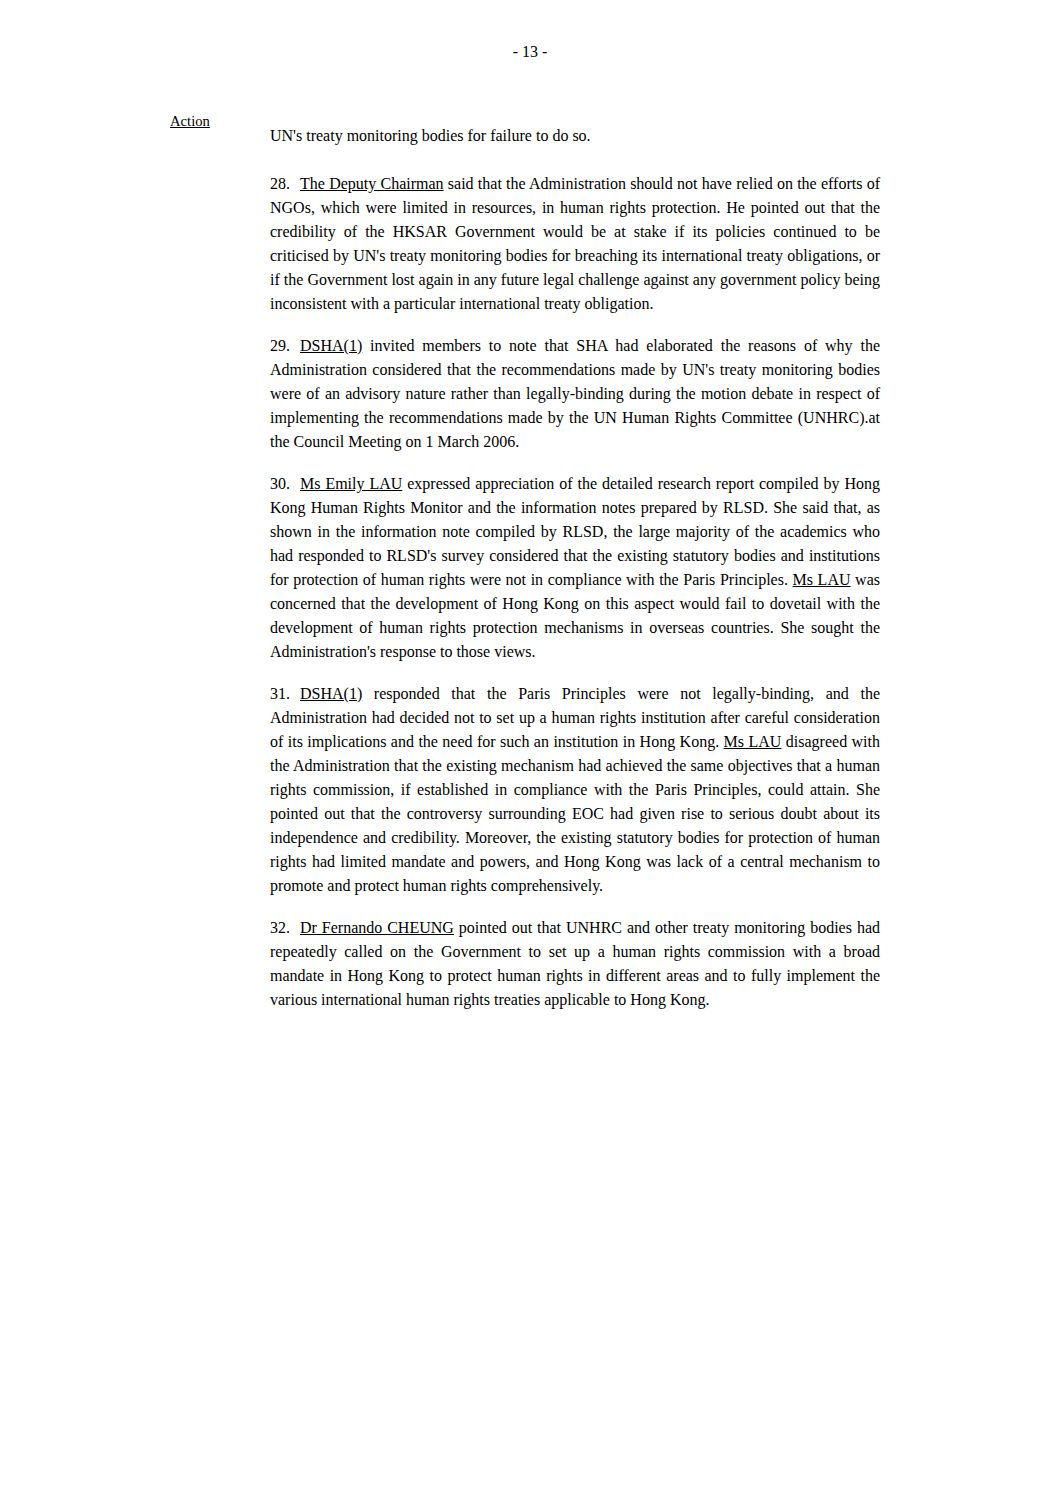- 13 -
Action
UN's treaty monitoring bodies for failure to do so.
28. The Deputy Chairman said that the Administration should not have relied on the efforts of NGOs, which were limited in resources, in human rights protection. He pointed out that the credibility of the HKSAR Government would be at stake if its policies continued to be criticised by UN's treaty monitoring bodies for breaching its international treaty obligations, or if the Government lost again in any future legal challenge against any government policy being inconsistent with a particular international treaty obligation.
29. DSHA(1) invited members to note that SHA had elaborated the reasons of why the Administration considered that the recommendations made by UN's treaty monitoring bodies were of an advisory nature rather than legally-binding during the motion debate in respect of implementing the recommendations made by the UN Human Rights Committee (UNHRC).at the Council Meeting on 1 March 2006.
30. Ms Emily LAU expressed appreciation of the detailed research report compiled by Hong Kong Human Rights Monitor and the information notes prepared by RLSD. She said that, as shown in the information note compiled by RLSD, the large majority of the academics who had responded to RLSD's survey considered that the existing statutory bodies and institutions for protection of human rights were not in compliance with the Paris Principles. Ms LAU was concerned that the development of Hong Kong on this aspect would fail to dovetail with the development of human rights protection mechanisms in overseas countries. She sought the Administration's response to those views.
31. DSHA(1) responded that the Paris Principles were not legally-binding, and the Administration had decided not to set up a human rights institution after careful consideration of its implications and the need for such an institution in Hong Kong. Ms LAU disagreed with the Administration that the existing mechanism had achieved the same objectives that a human rights commission, if established in compliance with the Paris Principles, could attain. She pointed out that the controversy surrounding EOC had given rise to serious doubt about its independence and credibility. Moreover, the existing statutory bodies for protection of human rights had limited mandate and powers, and Hong Kong was lack of a central mechanism to promote and protect human rights comprehensively.
32. Dr Fernando CHEUNG pointed out that UNHRC and other treaty monitoring bodies had repeatedly called on the Government to set up a human rights commission with a broad mandate in Hong Kong to protect human rights in different areas and to fully implement the various international human rights treaties applicable to Hong Kong.